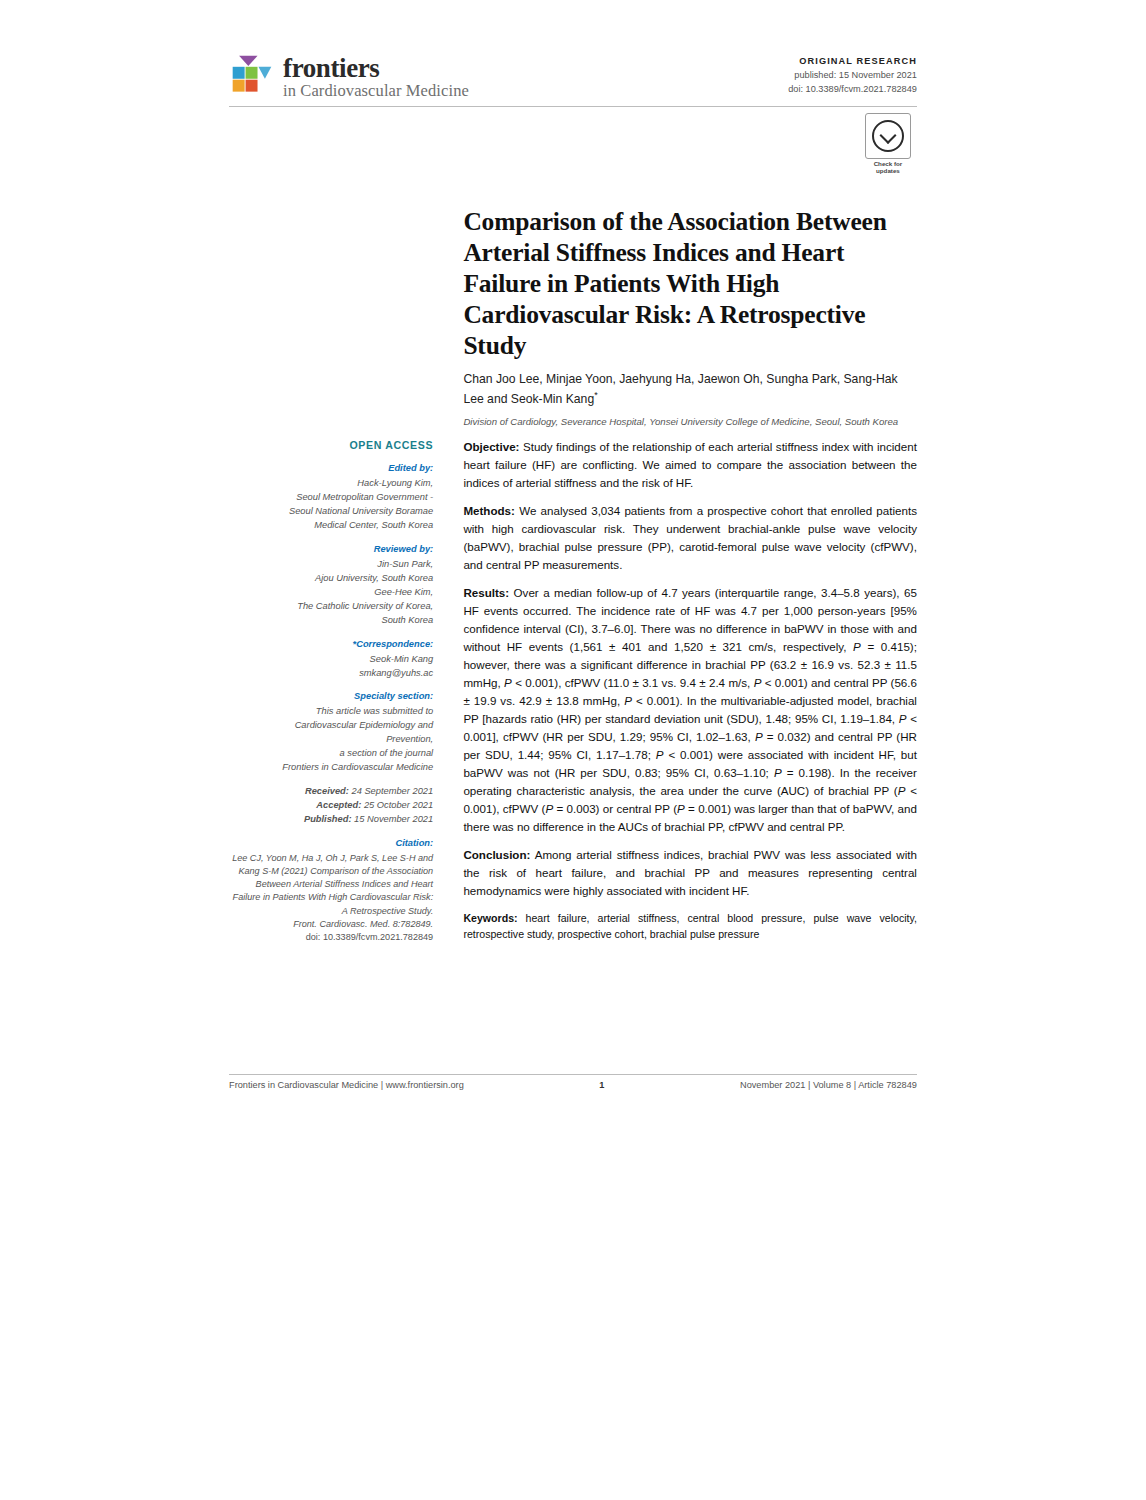frontiers
in Cardiovascular Medicine
Original Research
published: 15 November 2021
doi: 10.3389/fcvm.2021.782849
Check for
updates
Comparison of the Association Between Arterial Stiffness Indices and Heart Failure in Patients With High Cardiovascular Risk: A Retrospective Study
Chan Joo Lee, Minjae Yoon, Jaehyung Ha, Jaewon Oh, Sungha Park, Sang-Hak Lee and Seok-Min Kang*
Division of Cardiology, Severance Hospital, Yonsei University College of Medicine, Seoul, South Korea
Open Access
Edited by:
Hack-Lyoung Kim,
Seoul Metropolitan Government -
Seoul National University Boramae
Medical Center, South Korea
Reviewed by:
Jin-Sun Park,
Ajou University, South Korea
Gee-Hee Kim,
The Catholic University of Korea,
South Korea
*Correspondence:
Seok-Min Kang
smkang@yuhs.ac
Specialty section:
This article was submitted to
Cardiovascular Epidemiology and
Prevention,
a section of the journal
Frontiers in Cardiovascular Medicine
Received: 24 September 2021
Accepted: 25 October 2021
Published: 15 November 2021
Citation:
Lee CJ, Yoon M, Ha J, Oh J, Park S, Lee S-H and Kang S-M (2021) Comparison of the Association Between Arterial Stiffness Indices and Heart Failure in Patients With High Cardiovascular Risk: A Retrospective Study.
Front. Cardiovasc. Med. 8:782849.
doi: 10.3389/fcvm.2021.782849
Objective: Study findings of the relationship of each arterial stiffness index with incident heart failure (HF) are conflicting. We aimed to compare the association between the indices of arterial stiffness and the risk of HF.
Methods: We analysed 3,034 patients from a prospective cohort that enrolled patients with high cardiovascular risk. They underwent brachial-ankle pulse wave velocity (baPWV), brachial pulse pressure (PP), carotid-femoral pulse wave velocity (cfPWV), and central PP measurements.
Results: Over a median follow-up of 4.7 years (interquartile range, 3.4–5.8 years), 65 HF events occurred. The incidence rate of HF was 4.7 per 1,000 person-years [95% confidence interval (CI), 3.7–6.0]. There was no difference in baPWV in those with and without HF events (1,561 ± 401 and 1,520 ± 321 cm/s, respectively, P = 0.415); however, there was a significant difference in brachial PP (63.2 ± 16.9 vs. 52.3 ± 11.5 mmHg, P < 0.001), cfPWV (11.0 ± 3.1 vs. 9.4 ± 2.4 m/s, P < 0.001) and central PP (56.6 ± 19.9 vs. 42.9 ± 13.8 mmHg, P < 0.001). In the multivariable-adjusted model, brachial PP [hazards ratio (HR) per standard deviation unit (SDU), 1.48; 95% CI, 1.19–1.84, P < 0.001], cfPWV (HR per SDU, 1.29; 95% CI, 1.02–1.63, P = 0.032) and central PP (HR per SDU, 1.44; 95% CI, 1.17–1.78; P < 0.001) were associated with incident HF, but baPWV was not (HR per SDU, 0.83; 95% CI, 0.63–1.10; P = 0.198). In the receiver operating characteristic analysis, the area under the curve (AUC) of brachial PP (P < 0.001), cfPWV (P = 0.003) or central PP (P = 0.001) was larger than that of baPWV, and there was no difference in the AUCs of brachial PP, cfPWV and central PP.
Conclusion: Among arterial stiffness indices, brachial PWV was less associated with the risk of heart failure, and brachial PP and measures representing central hemodynamics were highly associated with incident HF.
Keywords: heart failure, arterial stiffness, central blood pressure, pulse wave velocity, retrospective study, prospective cohort, brachial pulse pressure
Frontiers in Cardiovascular Medicine | www.frontiersin.org
1
November 2021 | Volume 8 | Article 782849